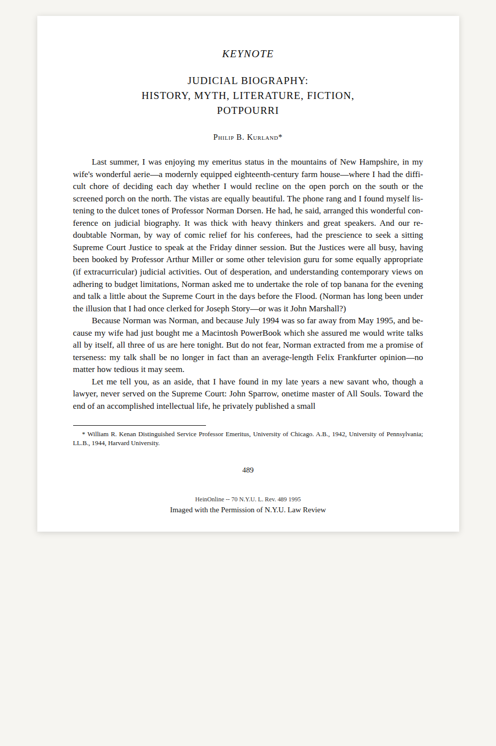KEYNOTE
JUDICIAL BIOGRAPHY:
HISTORY, MYTH, LITERATURE, FICTION,
POTPOURRI
Philip B. Kurland*
Last summer, I was enjoying my emeritus status in the mountains of New Hampshire, in my wife's wonderful aerie—a modernly equipped eighteenth-century farm house—where I had the difficult chore of deciding each day whether I would recline on the open porch on the south or the screened porch on the north. The vistas are equally beautiful. The phone rang and I found myself listening to the dulcet tones of Professor Norman Dorsen. He had, he said, arranged this wonderful conference on judicial biography. It was thick with heavy thinkers and great speakers. And our redoubtable Norman, by way of comic relief for his conferees, had the prescience to seek a sitting Supreme Court Justice to speak at the Friday dinner session. But the Justices were all busy, having been booked by Professor Arthur Miller or some other television guru for some equally appropriate (if extracurricular) judicial activities. Out of desperation, and understanding contemporary views on adhering to budget limitations, Norman asked me to undertake the role of top banana for the evening and talk a little about the Supreme Court in the days before the Flood. (Norman has long been under the illusion that I had once clerked for Joseph Story—or was it John Marshall?)
Because Norman was Norman, and because July 1994 was so far away from May 1995, and because my wife had just bought me a Macintosh PowerBook which she assured me would write talks all by itself, all three of us are here tonight. But do not fear, Norman extracted from me a promise of terseness: my talk shall be no longer in fact than an average-length Felix Frankfurter opinion—no matter how tedious it may seem.
Let me tell you, as an aside, that I have found in my late years a new savant who, though a lawyer, never served on the Supreme Court: John Sparrow, onetime master of All Souls. Toward the end of an accomplished intellectual life, he privately published a small
* William R. Kenan Distinguished Service Professor Emeritus, University of Chicago. A.B., 1942, University of Pennsylvania; LL.B., 1944, Harvard University.
489
HeinOnline -- 70 N.Y.U. L. Rev. 489 1995
Imaged with the Permission of N.Y.U. Law Review